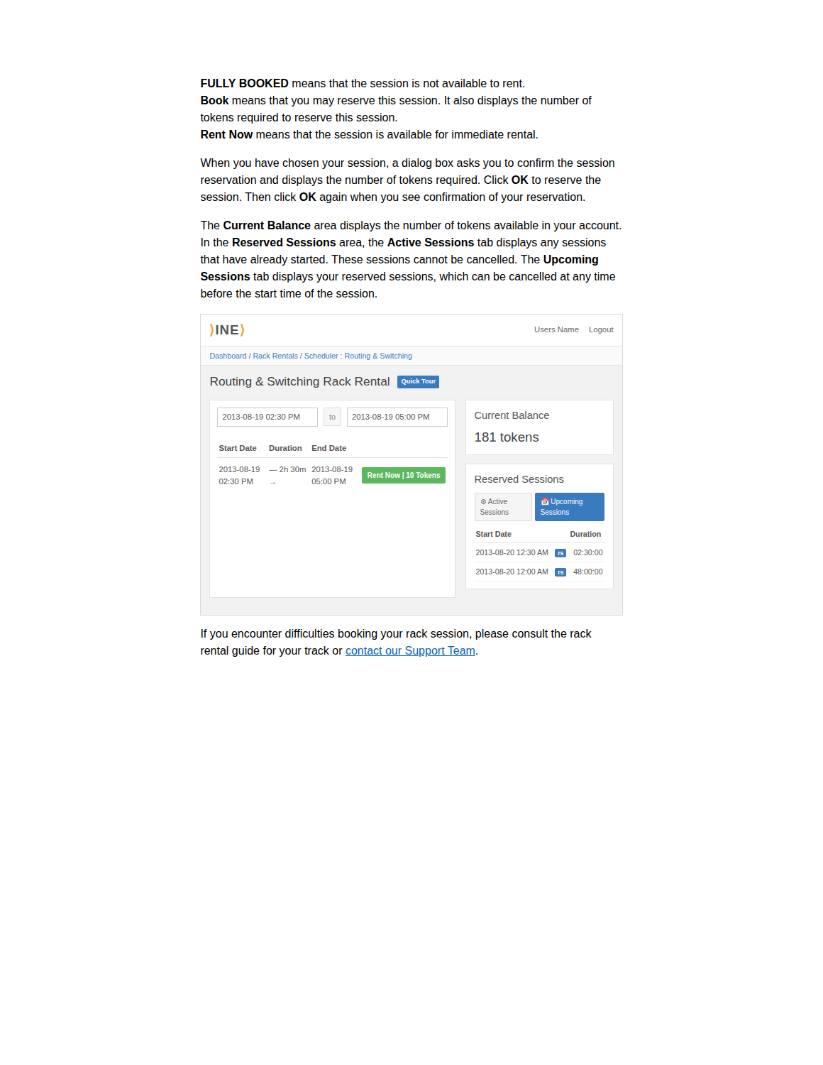FULLY BOOKED means that the session is not available to rent.
Book means that you may reserve this session. It also displays the number of tokens required to reserve this session.
Rent Now means that the session is available for immediate rental.
When you have chosen your session, a dialog box asks you to confirm the session reservation and displays the number of tokens required. Click OK to reserve the session. Then click OK again when you see confirmation of your reservation.
The Current Balance area displays the number of tokens available in your account. In the Reserved Sessions area, the Active Sessions tab displays any sessions that have already started. These sessions cannot be cancelled. The Upcoming Sessions tab displays your reserved sessions, which can be cancelled at any time before the start time of the session.
⟩INE⟩
Users Name Logout
Dashboard / Rack Rentals / Scheduler : Routing & Switching
Routing & Switching Rack Rental Quick Tour
2013-08-19 02:30 PM
to
2013-08-19 05:00 PM
| Start Date | Duration | End Date | |
| --- | --- | --- | --- |
| 2013-08-19 02:30 PM | — 2h 30m → | 2013-08-19 05:00 PM | Rent Now / 10 Tokens |
Current Balance
181 tokens
Reserved Sessions
⚙ Active Sessions
📅 Upcoming Sessions
| Start Date | | Duration |
| --- | --- | --- |
| 2013-08-20 12:30 AM | rs | 02:30:00 |
| 2013-08-20 12:00 AM | rs | 48:00:00 |
If you encounter difficulties booking your rack session, please consult the rack rental guide for your track or contact our Support Team.